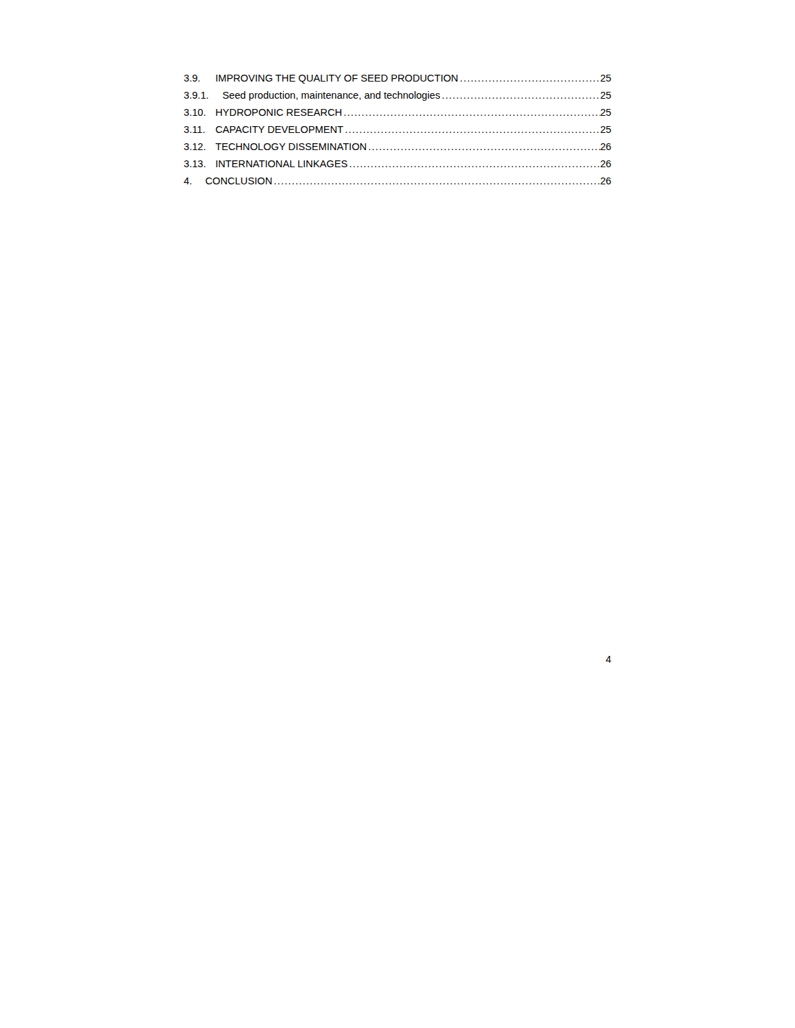3.9. IMPROVING THE QUALITY OF SEED PRODUCTION ........................................................................ 25
3.9.1. Seed production, maintenance, and technologies .............................................................. 25
3.10. HYDROPONIC RESEARCH ............................................................................................. 25
3.11. CAPACITY DEVELOPMENT ........................................................................................... 25
3.12. TECHNOLOGY DISSEMINATION ................................................................................... 26
3.13. INTERNATIONAL LINKAGES ......................................................................................... 26
4. CONCLUSION ......................................................................................................................... 26
4